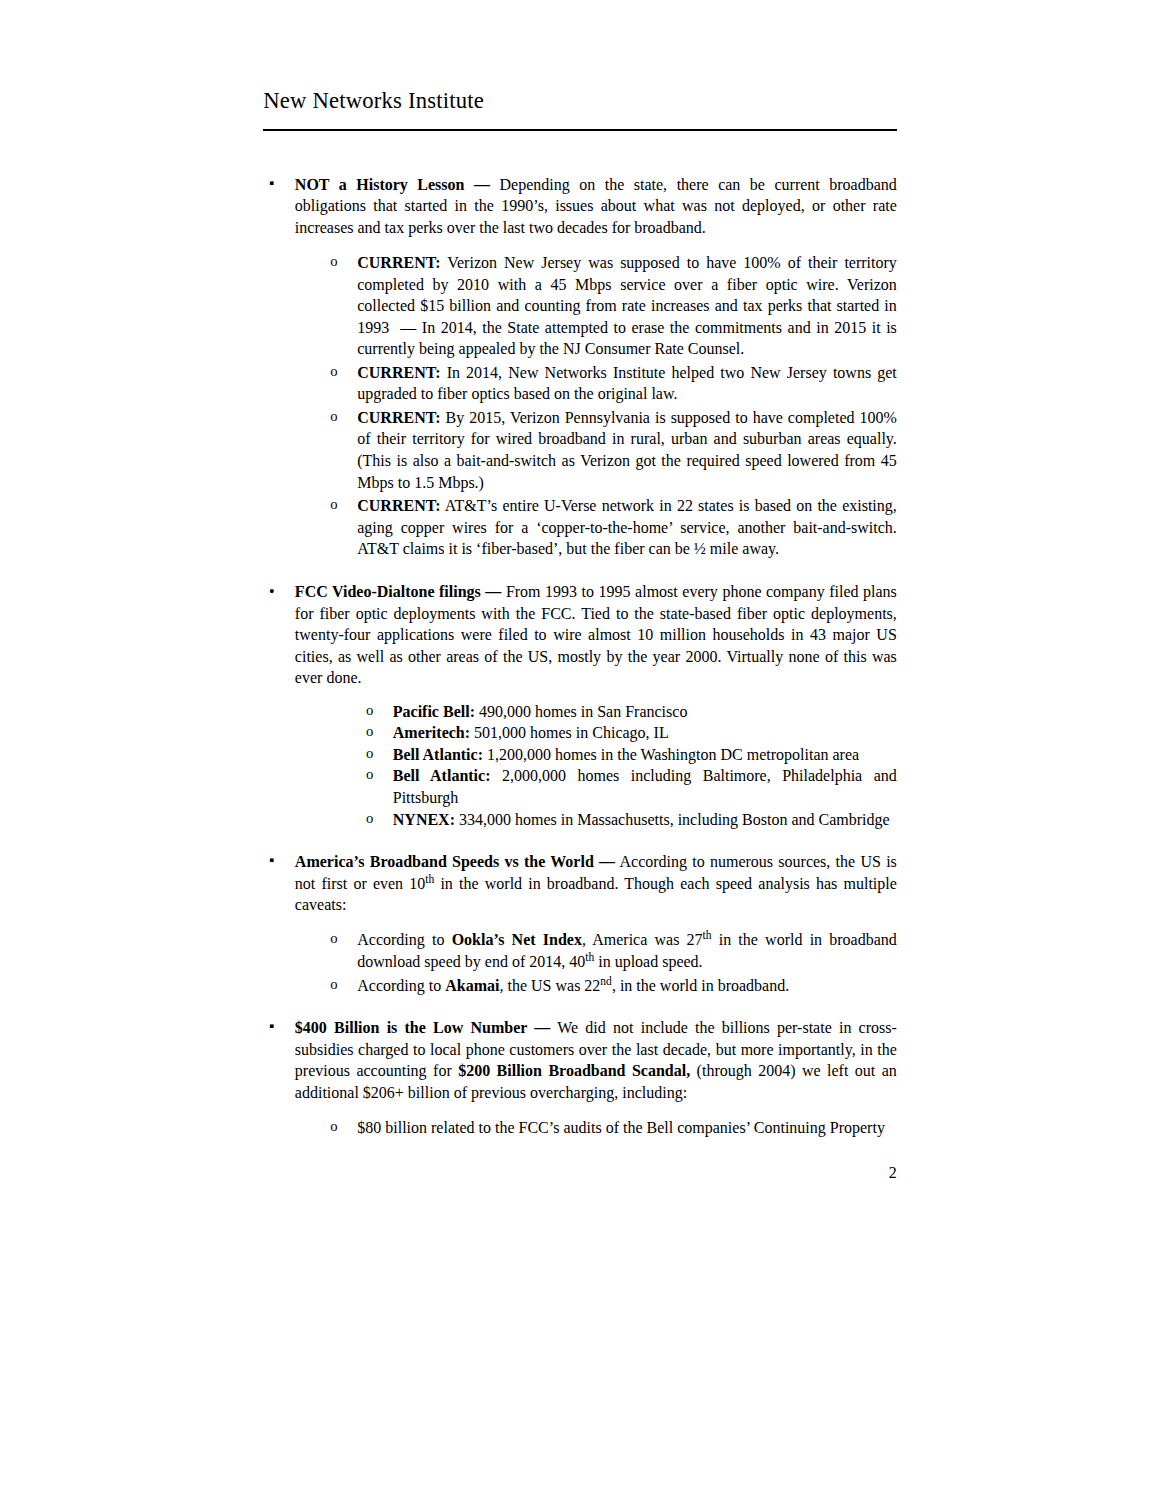New Networks Institute
NOT a History Lesson — Depending on the state, there can be current broadband obligations that started in the 1990’s, issues about what was not deployed, or other rate increases and tax perks over the last two decades for broadband.
CURRENT: Verizon New Jersey was supposed to have 100% of their territory completed by 2010 with a 45 Mbps service over a fiber optic wire. Verizon collected $15 billion and counting from rate increases and tax perks that started in 1993 — In 2014, the State attempted to erase the commitments and in 2015 it is currently being appealed by the NJ Consumer Rate Counsel.
CURRENT: In 2014, New Networks Institute helped two New Jersey towns get upgraded to fiber optics based on the original law.
CURRENT: By 2015, Verizon Pennsylvania is supposed to have completed 100% of their territory for wired broadband in rural, urban and suburban areas equally. (This is also a bait-and-switch as Verizon got the required speed lowered from 45 Mbps to 1.5 Mbps.)
CURRENT: AT&T’s entire U-Verse network in 22 states is based on the existing, aging copper wires for a ‘copper-to-the-home’ service, another bait-and-switch. AT&T claims it is ‘fiber-based’, but the fiber can be ½ mile away.
FCC Video-Dialtone filings — From 1993 to 1995 almost every phone company filed plans for fiber optic deployments with the FCC. Tied to the state-based fiber optic deployments, twenty-four applications were filed to wire almost 10 million households in 43 major US cities, as well as other areas of the US, mostly by the year 2000. Virtually none of this was ever done.
Pacific Bell: 490,000 homes in San Francisco
Ameritech: 501,000 homes in Chicago, IL
Bell Atlantic: 1,200,000 homes in the Washington DC metropolitan area
Bell Atlantic: 2,000,000 homes including Baltimore, Philadelphia and Pittsburgh
NYNEX: 334,000 homes in Massachusetts, including Boston and Cambridge
America’s Broadband Speeds vs the World — According to numerous sources, the US is not first or even 10th in the world in broadband. Though each speed analysis has multiple caveats:
According to Ookla’s Net Index, America was 27th in the world in broadband download speed by end of 2014, 40th in upload speed.
According to Akamai, the US was 22nd, in the world in broadband.
$400 Billion is the Low Number — We did not include the billions per-state in cross-subsidies charged to local phone customers over the last decade, but more importantly, in the previous accounting for $200 Billion Broadband Scandal, (through 2004) we left out an additional $206+ billion of previous overcharging, including:
$80 billion related to the FCC’s audits of the Bell companies’ Continuing Property
2